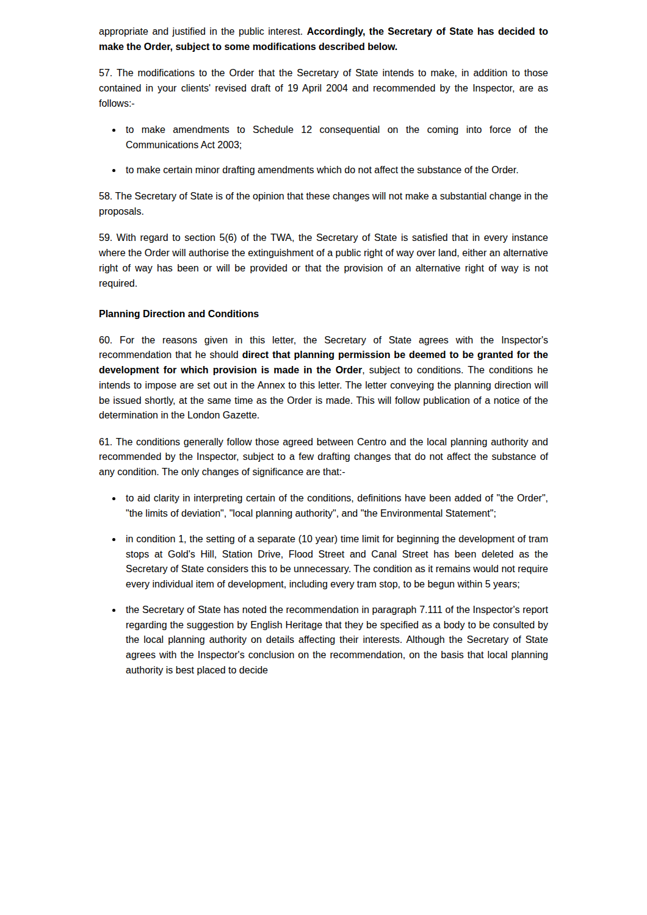appropriate and justified in the public interest. Accordingly, the Secretary of State has decided to make the Order, subject to some modifications described below.
57. The modifications to the Order that the Secretary of State intends to make, in addition to those contained in your clients' revised draft of 19 April 2004 and recommended by the Inspector, are as follows:-
to make amendments to Schedule 12 consequential on the coming into force of the Communications Act 2003;
to make certain minor drafting amendments which do not affect the substance of the Order.
58. The Secretary of State is of the opinion that these changes will not make a substantial change in the proposals.
59. With regard to section 5(6) of the TWA, the Secretary of State is satisfied that in every instance where the Order will authorise the extinguishment of a public right of way over land, either an alternative right of way has been or will be provided or that the provision of an alternative right of way is not required.
Planning Direction and Conditions
60. For the reasons given in this letter, the Secretary of State agrees with the Inspector's recommendation that he should direct that planning permission be deemed to be granted for the development for which provision is made in the Order, subject to conditions. The conditions he intends to impose are set out in the Annex to this letter. The letter conveying the planning direction will be issued shortly, at the same time as the Order is made. This will follow publication of a notice of the determination in the London Gazette.
61. The conditions generally follow those agreed between Centro and the local planning authority and recommended by the Inspector, subject to a few drafting changes that do not affect the substance of any condition. The only changes of significance are that:-
to aid clarity in interpreting certain of the conditions, definitions have been added of "the Order", "the limits of deviation", "local planning authority", and "the Environmental Statement";
in condition 1, the setting of a separate (10 year) time limit for beginning the development of tram stops at Gold's Hill, Station Drive, Flood Street and Canal Street has been deleted as the Secretary of State considers this to be unnecessary. The condition as it remains would not require every individual item of development, including every tram stop, to be begun within 5 years;
the Secretary of State has noted the recommendation in paragraph 7.111 of the Inspector's report regarding the suggestion by English Heritage that they be specified as a body to be consulted by the local planning authority on details affecting their interests. Although the Secretary of State agrees with the Inspector's conclusion on the recommendation, on the basis that local planning authority is best placed to decide